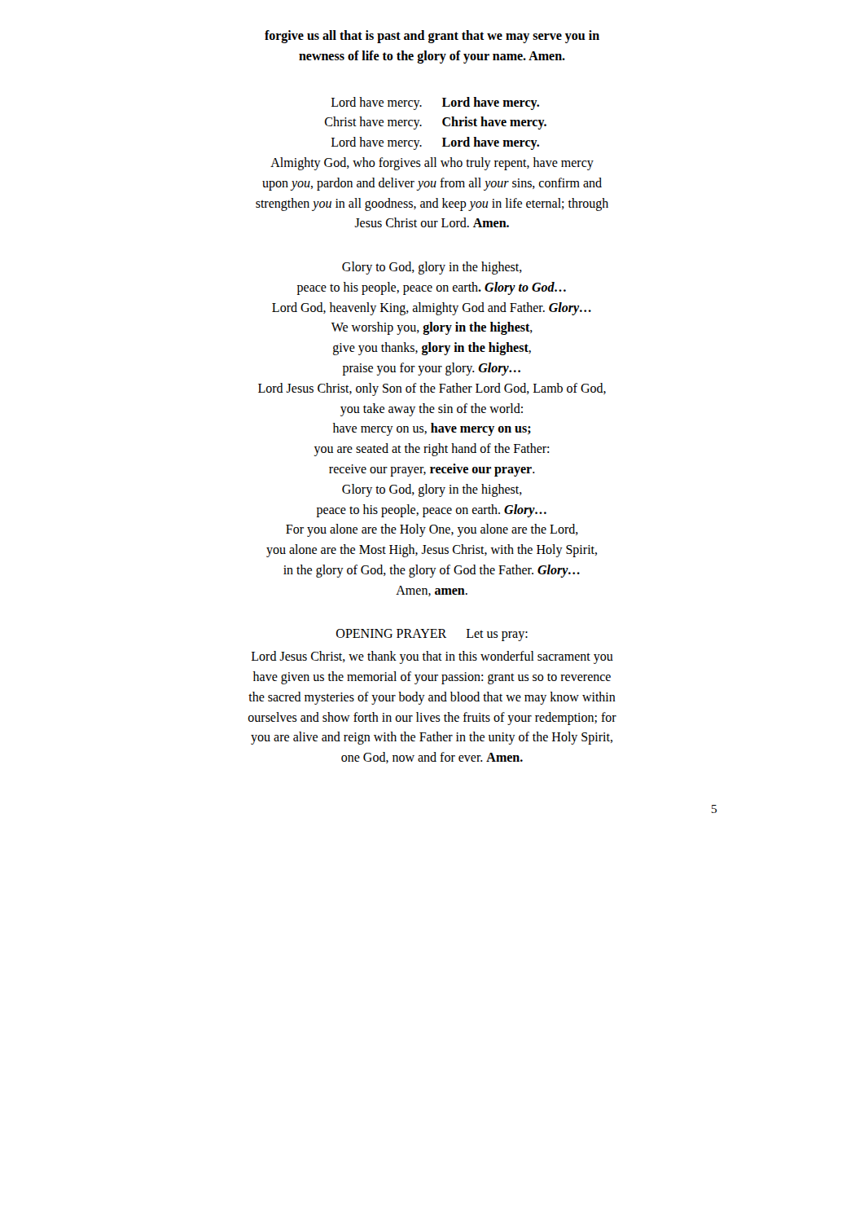forgive us all that is past and grant that we may serve you in
newness of life to the glory of your name. Amen.
Lord have mercy. Lord have mercy.
Christ have mercy. Christ have mercy.
Lord have mercy. Lord have mercy.
Almighty God, who forgives all who truly repent, have mercy
upon you, pardon and deliver you from all your sins, confirm and
strengthen you in all goodness, and keep you in life eternal; through
Jesus Christ our Lord. Amen.
Glory to God, glory in the highest,
peace to his people, peace on earth. Glory to God…
Lord God, heavenly King, almighty God and Father. Glory…
We worship you, glory in the highest,
give you thanks, glory in the highest,
praise you for your glory. Glory…
Lord Jesus Christ, only Son of the Father Lord God, Lamb of God,
you take away the sin of the world:
have mercy on us, have mercy on us;
you are seated at the right hand of the Father:
receive our prayer, receive our prayer.
Glory to God, glory in the highest,
peace to his people, peace on earth. Glory…
For you alone are the Holy One, you alone are the Lord,
you alone are the Most High, Jesus Christ, with the Holy Spirit,
in the glory of God, the glory of God the Father. Glory…
Amen, amen.
OPENING PRAYER Let us pray:
Lord Jesus Christ, we thank you that in this wonderful sacrament you
have given us the memorial of your passion: grant us so to reverence
the sacred mysteries of your body and blood that we may know within
ourselves and show forth in our lives the fruits of your redemption; for
you are alive and reign with the Father in the unity of the Holy Spirit,
one God, now and for ever. Amen.
5